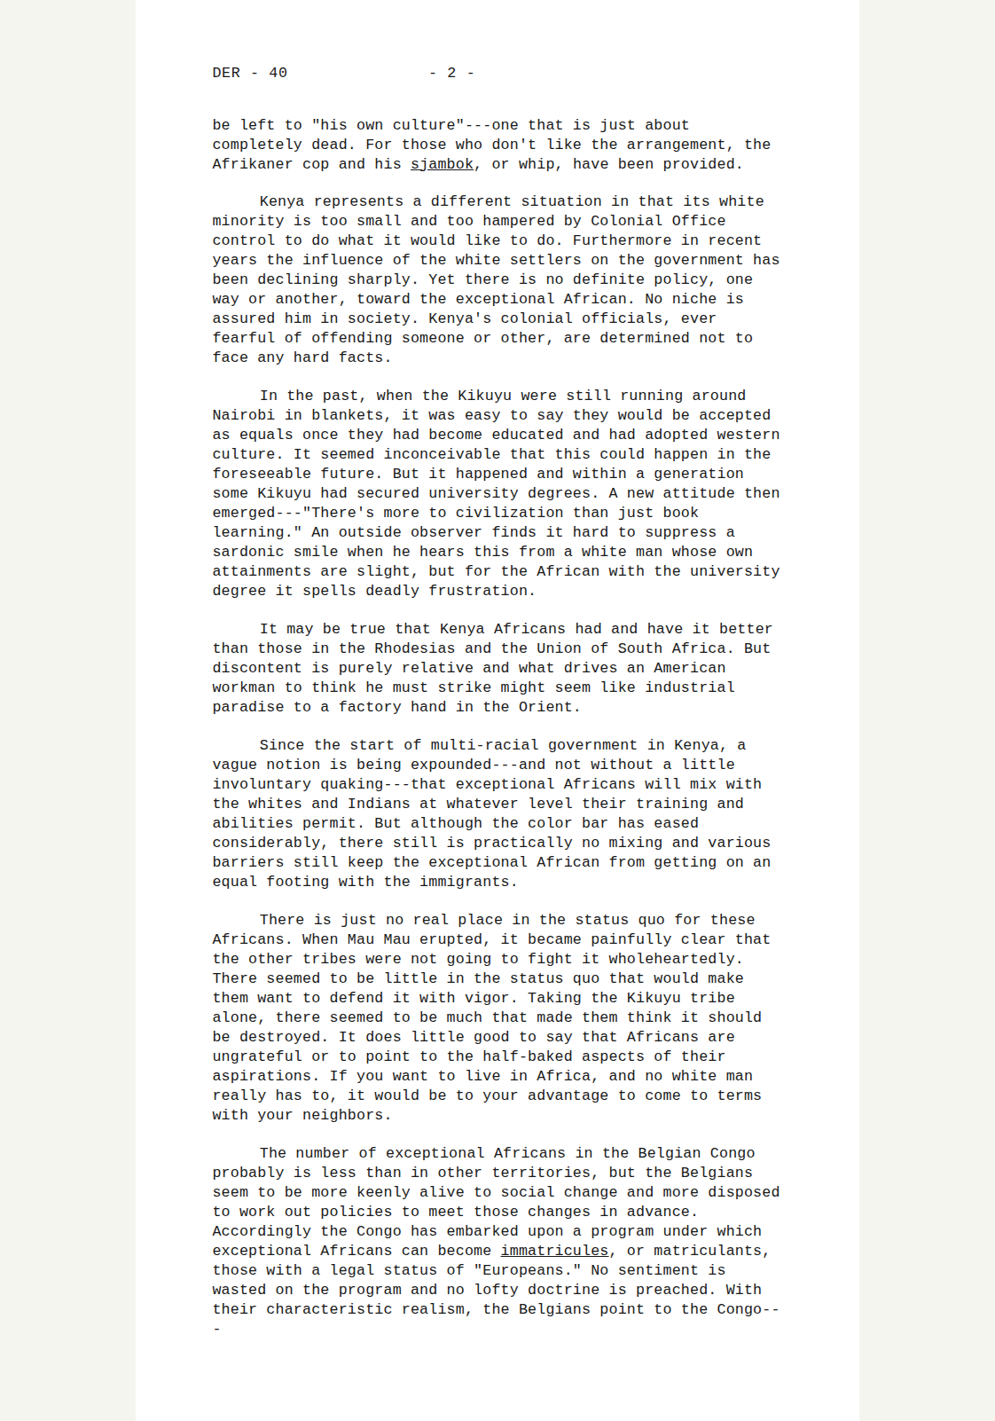DER - 40 - 2 -
be left to "his own culture"---one that is just about completely dead. For those who don't like the arrangement, the Afrikaner cop and his sjambok, or whip, have been provided.
Kenya represents a different situation in that its white minority is too small and too hampered by Colonial Office control to do what it would like to do. Furthermore in recent years the influence of the white settlers on the government has been declining sharply. Yet there is no definite policy, one way or another, toward the exceptional African. No niche is assured him in society. Kenya's colonial officials, ever fearful of offending someone or other, are determined not to face any hard facts.
In the past, when the Kikuyu were still running around Nairobi in blankets, it was easy to say they would be accepted as equals once they had become educated and had adopted western culture. It seemed inconceivable that this could happen in the foreseeable future. But it happened and within a generation some Kikuyu had secured university degrees. A new attitude then emerged---"There's more to civilization than just book learning." An outside observer finds it hard to suppress a sardonic smile when he hears this from a white man whose own attainments are slight, but for the African with the university degree it spells deadly frustration.
It may be true that Kenya Africans had and have it better than those in the Rhodesias and the Union of South Africa. But discontent is purely relative and what drives an American workman to think he must strike might seem like industrial paradise to a factory hand in the Orient.
Since the start of multi-racial government in Kenya, a vague notion is being expounded---and not without a little involuntary quaking---that exceptional Africans will mix with the whites and Indians at whatever level their training and abilities permit. But although the color bar has eased considerably, there still is practically no mixing and various barriers still keep the exceptional African from getting on an equal footing with the immigrants.
There is just no real place in the status quo for these Africans. When Mau Mau erupted, it became painfully clear that the other tribes were not going to fight it wholeheartedly. There seemed to be little in the status quo that would make them want to defend it with vigor. Taking the Kikuyu tribe alone, there seemed to be much that made them think it should be destroyed. It does little good to say that Africans are ungrateful or to point to the half-baked aspects of their aspirations. If you want to live in Africa, and no white man really has to, it would be to your advantage to come to terms with your neighbors.
The number of exceptional Africans in the Belgian Congo probably is less than in other territories, but the Belgians seem to be more keenly alive to social change and more disposed to work out policies to meet those changes in advance. Accordingly the Congo has embarked upon a program under which exceptional Africans can become immatricules, or matriculants, those with a legal status of "Europeans." No sentiment is wasted on the program and no lofty doctrine is preached. With their characteristic realism, the Belgians point to the Congo---